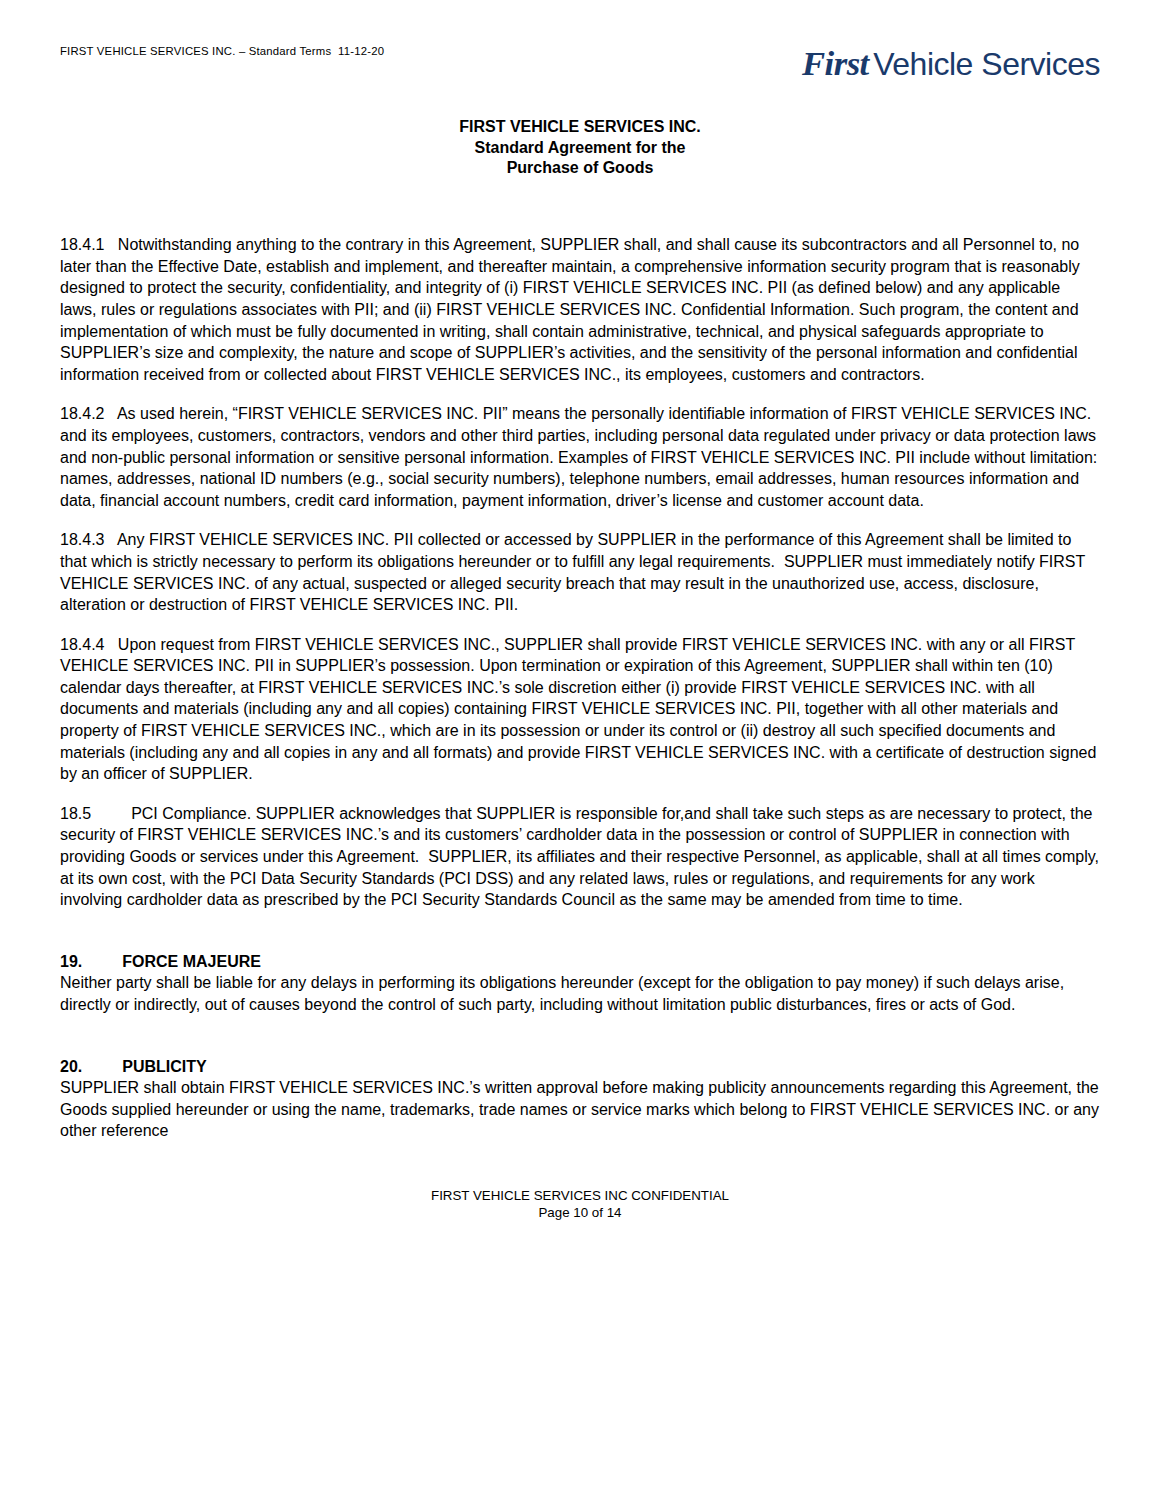FIRST VEHICLE SERVICES INC. – Standard Terms 11-12-20
First Vehicle Services
FIRST VEHICLE SERVICES INC.
Standard Agreement for the
Purchase of Goods
18.4.1 Notwithstanding anything to the contrary in this Agreement, SUPPLIER shall, and shall cause its subcontractors and all Personnel to, no later than the Effective Date, establish and implement, and thereafter maintain, a comprehensive information security program that is reasonably designed to protect the security, confidentiality, and integrity of (i) FIRST VEHICLE SERVICES INC. PII (as defined below) and any applicable laws, rules or regulations associates with PII; and (ii) FIRST VEHICLE SERVICES INC. Confidential Information. Such program, the content and implementation of which must be fully documented in writing, shall contain administrative, technical, and physical safeguards appropriate to SUPPLIER’s size and complexity, the nature and scope of SUPPLIER’s activities, and the sensitivity of the personal information and confidential information received from or collected about FIRST VEHICLE SERVICES INC., its employees, customers and contractors.
18.4.2 As used herein, “FIRST VEHICLE SERVICES INC. PII” means the personally identifiable information of FIRST VEHICLE SERVICES INC. and its employees, customers, contractors, vendors and other third parties, including personal data regulated under privacy or data protection laws and non-public personal information or sensitive personal information. Examples of FIRST VEHICLE SERVICES INC. PII include without limitation: names, addresses, national ID numbers (e.g., social security numbers), telephone numbers, email addresses, human resources information and data, financial account numbers, credit card information, payment information, driver’s license and customer account data.
18.4.3 Any FIRST VEHICLE SERVICES INC. PII collected or accessed by SUPPLIER in the performance of this Agreement shall be limited to that which is strictly necessary to perform its obligations hereunder or to fulfill any legal requirements. SUPPLIER must immediately notify FIRST VEHICLE SERVICES INC. of any actual, suspected or alleged security breach that may result in the unauthorized use, access, disclosure, alteration or destruction of FIRST VEHICLE SERVICES INC. PII.
18.4.4 Upon request from FIRST VEHICLE SERVICES INC., SUPPLIER shall provide FIRST VEHICLE SERVICES INC. with any or all FIRST VEHICLE SERVICES INC. PII in SUPPLIER’s possession. Upon termination or expiration of this Agreement, SUPPLIER shall within ten (10) calendar days thereafter, at FIRST VEHICLE SERVICES INC.’s sole discretion either (i) provide FIRST VEHICLE SERVICES INC. with all documents and materials (including any and all copies) containing FIRST VEHICLE SERVICES INC. PII, together with all other materials and property of FIRST VEHICLE SERVICES INC., which are in its possession or under its control or (ii) destroy all such specified documents and materials (including any and all copies in any and all formats) and provide FIRST VEHICLE SERVICES INC. with a certificate of destruction signed by an officer of SUPPLIER.
18.5 PCI Compliance. SUPPLIER acknowledges that SUPPLIER is responsible for,and shall take such steps as are necessary to protect, the security of FIRST VEHICLE SERVICES INC.’s and its customers’ cardholder data in the possession or control of SUPPLIER in connection with providing Goods or services under this Agreement. SUPPLIER, its affiliates and their respective Personnel, as applicable, shall at all times comply, at its own cost, with the PCI Data Security Standards (PCI DSS) and any related laws, rules or regulations, and requirements for any work involving cardholder data as prescribed by the PCI Security Standards Council as the same may be amended from time to time.
19. FORCE MAJEURE
Neither party shall be liable for any delays in performing its obligations hereunder (except for the obligation to pay money) if such delays arise, directly or indirectly, out of causes beyond the control of such party, including without limitation public disturbances, fires or acts of God.
20. PUBLICITY
SUPPLIER shall obtain FIRST VEHICLE SERVICES INC.’s written approval before making publicity announcements regarding this Agreement, the Goods supplied hereunder or using the name, trademarks, trade names or service marks which belong to FIRST VEHICLE SERVICES INC. or any other reference
FIRST VEHICLE SERVICES INC CONFIDENTIAL
Page 10 of 14